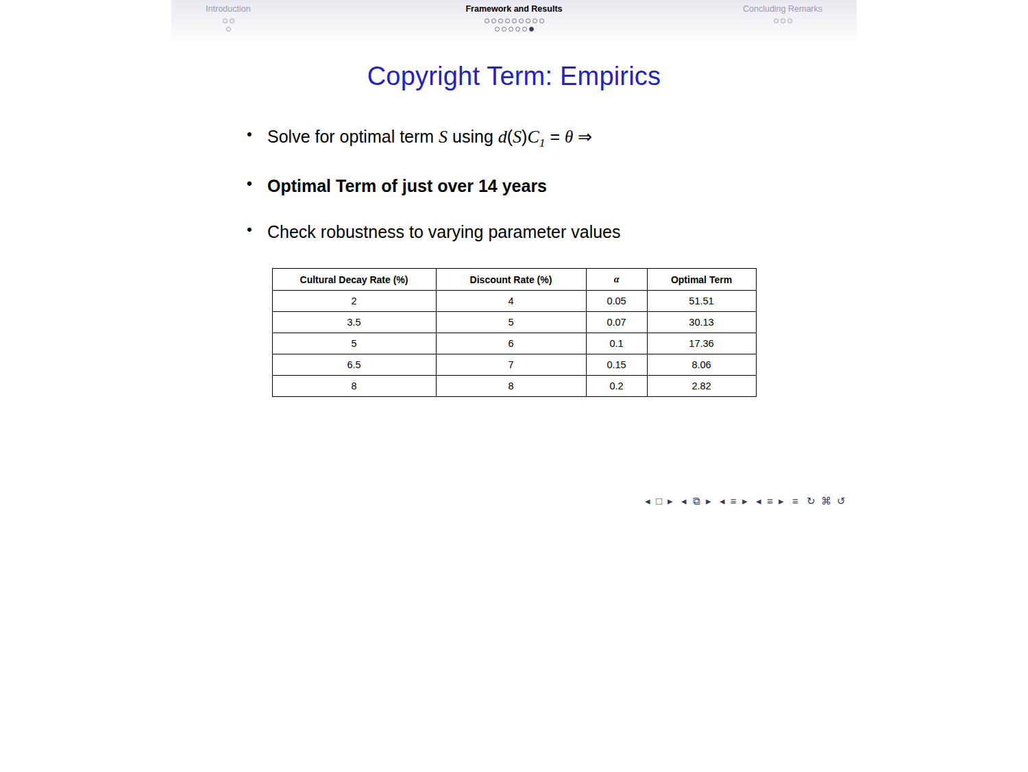Introduction
Framework and Results
Concluding Remarks
Copyright Term: Empirics
Solve for optimal term S using d(S)C 1 = θ ⇒
Optimal Term of just over 14 years
Check robustness to varying parameter values
| Cultural Decay Rate (%) | Discount Rate (%) | α | Optimal Term |
| --- | --- | --- | --- |
| 2 | 4 | 0.05 | 51.51 |
| 3.5 | 5 | 0.07 | 30.13 |
| 5 | 6 | 0.1 | 17.36 |
| 6.5 | 7 | 0.15 | 8.06 |
| 8 | 8 | 0.2 | 2.82 |
◂ □ ▸◂ ⧉ ▸◂ ≡ ▸◂ ≡ ▸≡↻ ⌘ ↺